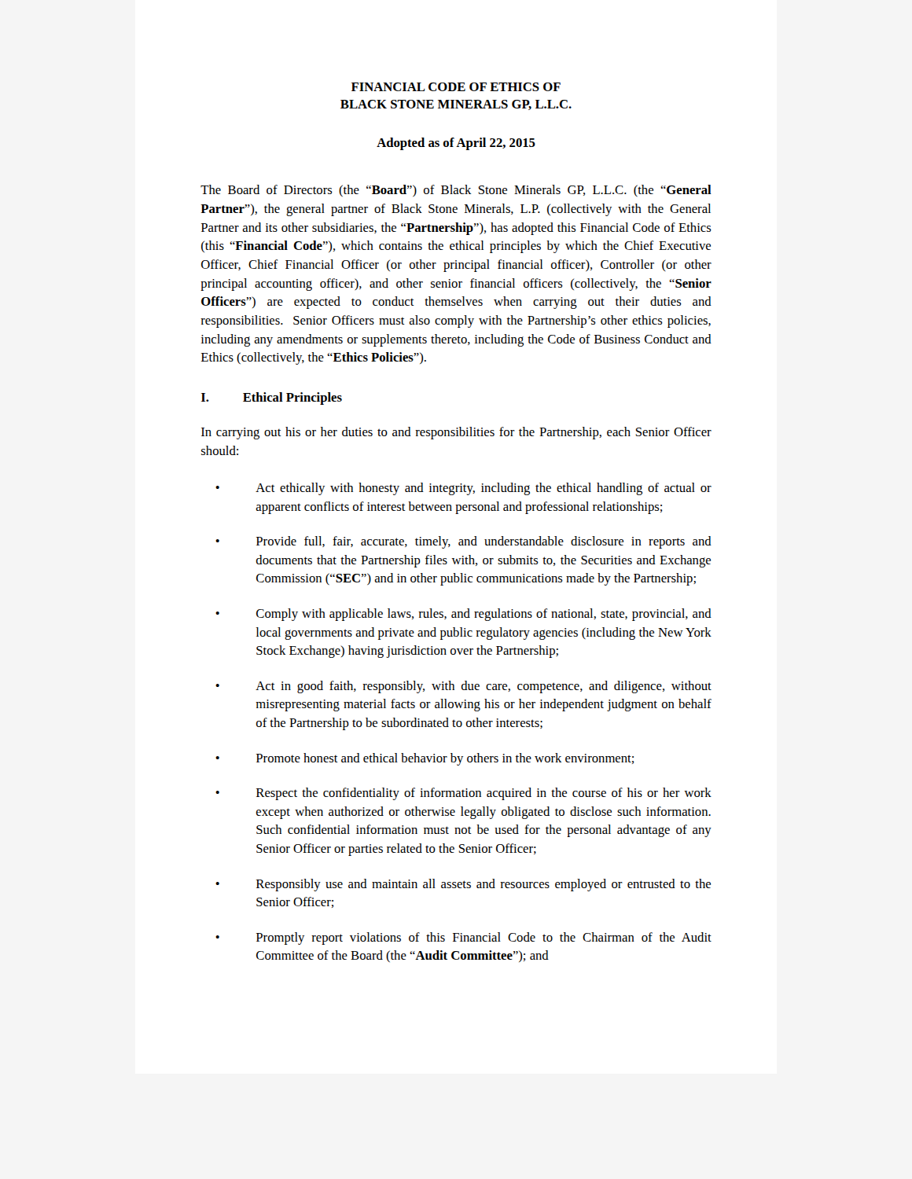Financial Code of Ethics of
Black Stone Minerals GP, L.L.C.
Adopted as of April 22, 2015
The Board of Directors (the “Board”) of Black Stone Minerals GP, L.L.C. (the “General Partner”), the general partner of Black Stone Minerals, L.P. (collectively with the General Partner and its other subsidiaries, the “Partnership”), has adopted this Financial Code of Ethics (this “Financial Code”), which contains the ethical principles by which the Chief Executive Officer, Chief Financial Officer (or other principal financial officer), Controller (or other principal accounting officer), and other senior financial officers (collectively, the “Senior Officers”) are expected to conduct themselves when carrying out their duties and responsibilities. Senior Officers must also comply with the Partnership’s other ethics policies, including any amendments or supplements thereto, including the Code of Business Conduct and Ethics (collectively, the “Ethics Policies”).
I. Ethical Principles
In carrying out his or her duties to and responsibilities for the Partnership, each Senior Officer should:
Act ethically with honesty and integrity, including the ethical handling of actual or apparent conflicts of interest between personal and professional relationships;
Provide full, fair, accurate, timely, and understandable disclosure in reports and documents that the Partnership files with, or submits to, the Securities and Exchange Commission (“SEC”) and in other public communications made by the Partnership;
Comply with applicable laws, rules, and regulations of national, state, provincial, and local governments and private and public regulatory agencies (including the New York Stock Exchange) having jurisdiction over the Partnership;
Act in good faith, responsibly, with due care, competence, and diligence, without misrepresenting material facts or allowing his or her independent judgment on behalf of the Partnership to be subordinated to other interests;
Promote honest and ethical behavior by others in the work environment;
Respect the confidentiality of information acquired in the course of his or her work except when authorized or otherwise legally obligated to disclose such information. Such confidential information must not be used for the personal advantage of any Senior Officer or parties related to the Senior Officer;
Responsibly use and maintain all assets and resources employed or entrusted to the Senior Officer;
Promptly report violations of this Financial Code to the Chairman of the Audit Committee of the Board (the “Audit Committee”); and